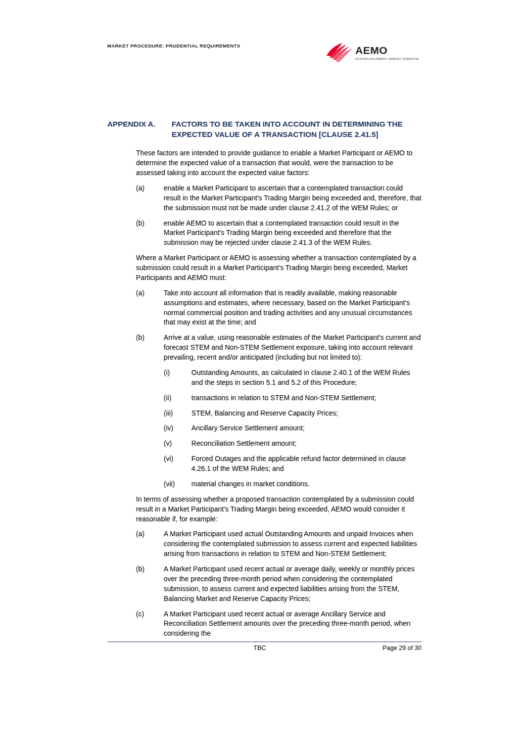Market Procedure: Prudential Requirements
AEMO AUSTRALIAN ENERGY MARKET OPERATOR
APPENDIX A. FACTORS TO BE TAKEN INTO ACCOUNT IN DETERMINING THE EXPECTED VALUE OF A TRANSACTION [CLAUSE 2.41.5]
These factors are intended to provide guidance to enable a Market Participant or AEMO to determine the expected value of a transaction that would, were the transaction to be assessed taking into account the expected value factors:
(a) enable a Market Participant to ascertain that a contemplated transaction could result in the Market Participant's Trading Margin being exceeded and, therefore, that the submission must not be made under clause 2.41.2 of the WEM Rules; or
(b) enable AEMO to ascertain that a contemplated transaction could result in the Market Participant's Trading Margin being exceeded and therefore that the submission may be rejected under clause 2.41.3 of the WEM Rules.
Where a Market Participant or AEMO is assessing whether a transaction contemplated by a submission could result in a Market Participant's Trading Margin being exceeded, Market Participants and AEMO must:
(a) Take into account all information that is readily available, making reasonable assumptions and estimates, where necessary, based on the Market Participant's normal commercial position and trading activities and any unusual circumstances that may exist at the time; and
(b) Arrive at a value, using reasonable estimates of the Market Participant's current and forecast STEM and Non-STEM Settlement exposure, taking into account relevant prevailing, recent and/or anticipated (including but not limited to):
(i) Outstanding Amounts, as calculated in clause 2.40.1 of the WEM Rules and the steps in section 5.1 and 5.2 of this Procedure;
(ii) transactions in relation to STEM and Non-STEM Settlement;
(iii) STEM, Balancing and Reserve Capacity Prices;
(iv) Ancillary Service Settlement amount;
(v) Reconciliation Settlement amount;
(vi) Forced Outages and the applicable refund factor determined in clause 4.26.1 of the WEM Rules; and
(vii) material changes in market conditions.
In terms of assessing whether a proposed transaction contemplated by a submission could result in a Market Participant's Trading Margin being exceeded, AEMO would consider it reasonable if, for example:
(a) A Market Participant used actual Outstanding Amounts and unpaid Invoices when considering the contemplated submission to assess current and expected liabilities arising from transactions in relation to STEM and Non-STEM Settlement;
(b) A Market Participant used recent actual or average daily, weekly or monthly prices over the preceding three-month period when considering the contemplated submission, to assess current and expected liabilities arising from the STEM, Balancing Market and Reserve Capacity Prices;
(c) A Market Participant used recent actual or average Ancillary Service and Reconciliation Settlement amounts over the preceding three-month period, when considering the
TBC
Page 29 of 30